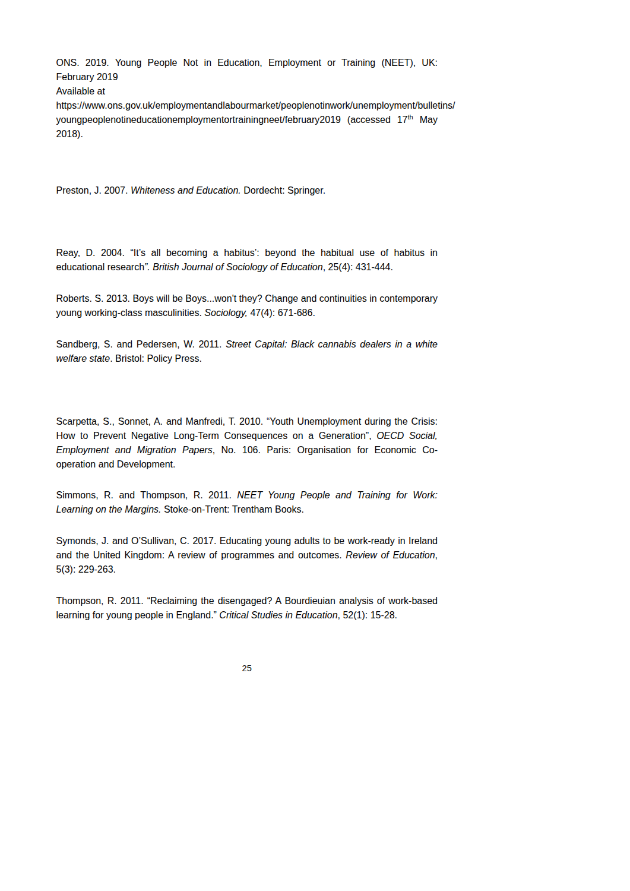ONS. 2019. Young People Not in Education, Employment or Training (NEET), UK: February 2019
Available at
https://www.ons.gov.uk/employmentandlabourmarket/peoplenotinwork/unemployment/bulletins/
youngpeoplenotineducationemploymentortrainingneet/february2019 (accessed 17th May 2018).
Preston, J. 2007. Whiteness and Education. Dordecht: Springer.
Reay, D. 2004. “It’s all becoming a habitus’: beyond the habitual use of habitus in educational research”. British Journal of Sociology of Education, 25(4): 431-444.
Roberts. S. 2013. Boys will be Boys...won't they? Change and continuities in contemporary young working-class masculinities. Sociology, 47(4): 671-686.
Sandberg, S. and Pedersen, W. 2011. Street Capital: Black cannabis dealers in a white welfare state. Bristol: Policy Press.
Scarpetta, S., Sonnet, A. and Manfredi, T. 2010. “Youth Unemployment during the Crisis: How to Prevent Negative Long-Term Consequences on a Generation”, OECD Social, Employment and Migration Papers, No. 106. Paris: Organisation for Economic Co-operation and Development.
Simmons, R. and Thompson, R. 2011. NEET Young People and Training for Work: Learning on the Margins. Stoke-on-Trent: Trentham Books.
Symonds, J. and O’Sullivan, C. 2017. Educating young adults to be work-ready in Ireland and the United Kingdom: A review of programmes and outcomes. Review of Education, 5(3): 229-263.
Thompson, R. 2011. “Reclaiming the disengaged? A Bourdieuian analysis of work-based learning for young people in England.” Critical Studies in Education, 52(1): 15-28.
25